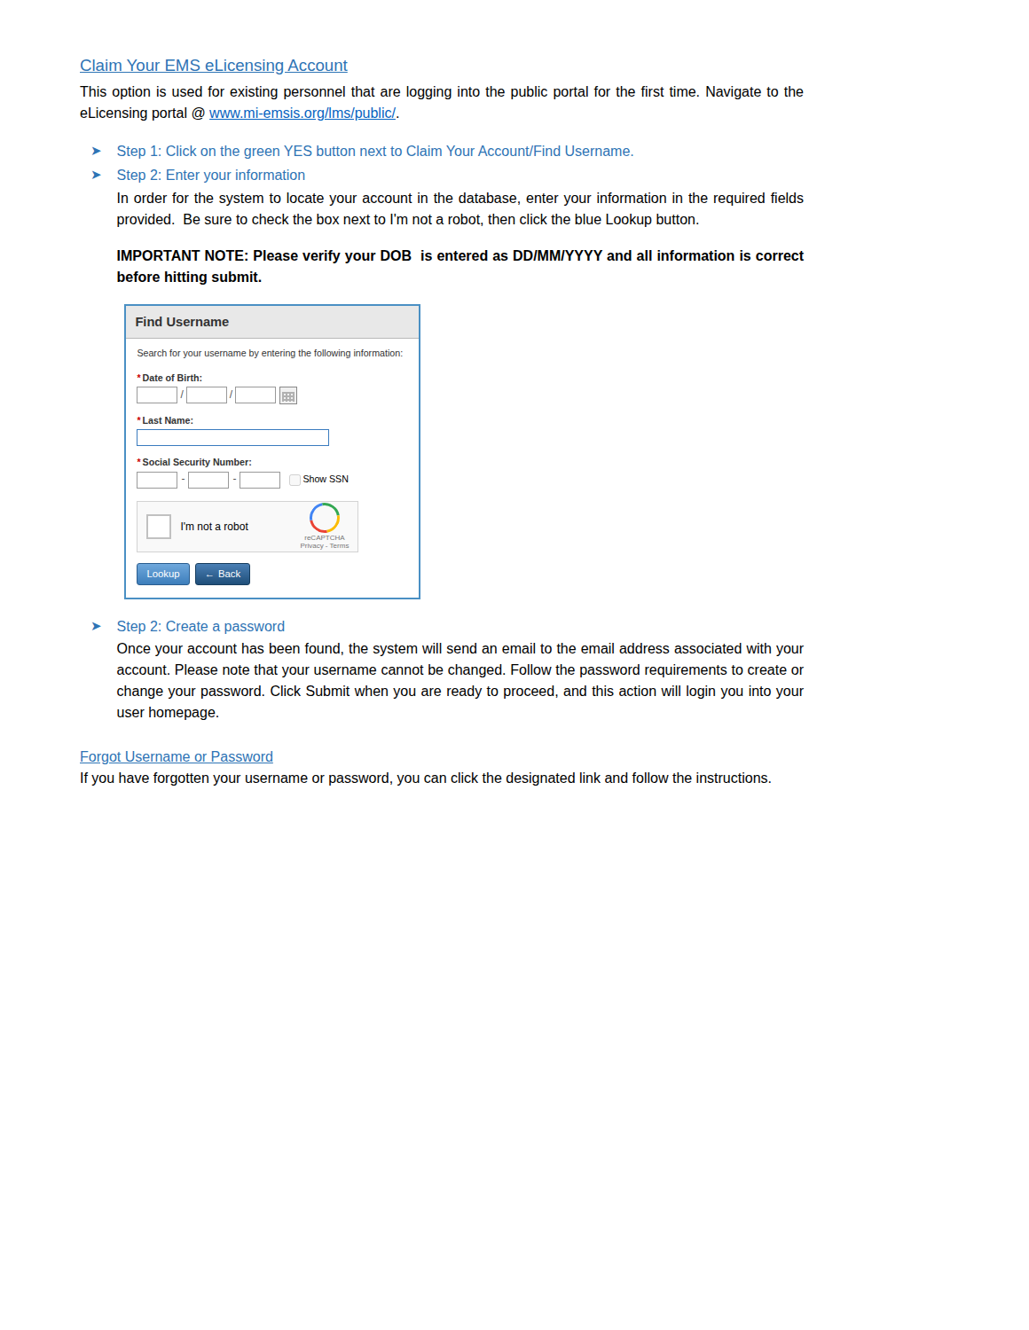Claim Your EMS eLicensing Account
This option is used for existing personnel that are logging into the public portal for the first time. Navigate to the eLicensing portal @ www.mi-emsis.org/lms/public/.
Step 1: Click on the green YES button next to Claim Your Account/Find Username.
Step 2: Enter your information In order for the system to locate your account in the database, enter your information in the required fields provided. Be sure to check the box next to I'm not a robot, then click the blue Lookup button.
IMPORTANT NOTE: Please verify your DOB is entered as DD/MM/YYYY and all information is correct before hitting submit.
Find Username
Search for your username by entering the following information:
*Date of Birth: / /
*Last Name:
*Social Security Number: - - Show SSN
I'm not a robot
reCAPTCHA
Privacy - Terms
Lookup←Back
Step 2: Create a password Once your account has been found, the system will send an email to the email address associated with your account. Please note that your username cannot be changed. Follow the password requirements to create or change your password. Click Submit when you are ready to proceed, and this action will login you into your user homepage.
Forgot Username or Password
If you have forgotten your username or password, you can click the designated link and follow the instructions.